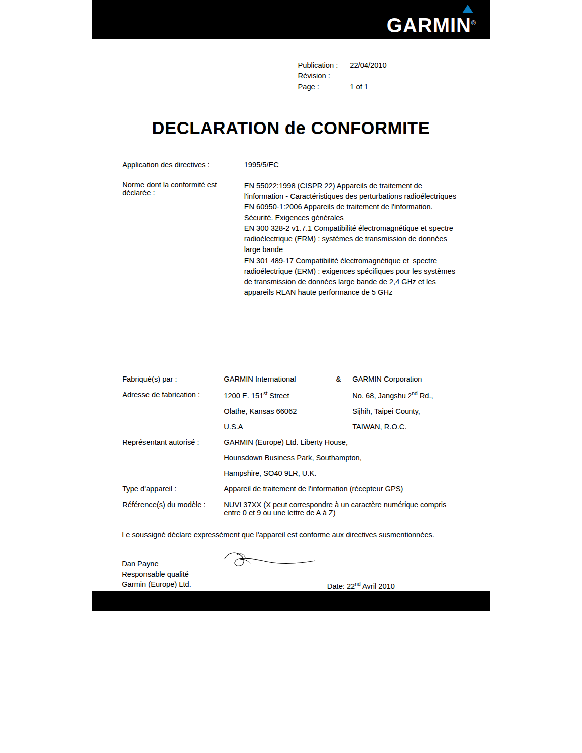GARMIN®
| Publication : | 22/04/2010 |
| Révision : | |
| Page : | 1 of 1 |
DECLARATION de CONFORMITE
| Application des directives : | 1995/5/EC |
| Norme dont la conformité est déclarée : | EN 55022:1998 (CISPR 22) Appareils de traitement de l'information - Caractéristiques des perturbations radioélectriques EN 60950-1:2006 Appareils de traitement de l'information. Sécurité. Exigences générales EN 300 328-2 v1.7.1 Compatibilité électromagnétique et spectre radioélectrique (ERM) : systèmes de transmission de données large bande EN 301 489-17 Compatibilité électromagnétique et spectre radioélectrique (ERM) : exigences spécifiques pour les systèmes de transmission de données large bande de 2,4 GHz et les appareils RLAN haute performance de 5 GHz |
| Fabriqué(s) par : | GARMIN International | & | GARMIN Corporation |
| Adresse de fabrication : | 1200 E. 151 st Street | | No. 68, Jangshu 2 nd Rd., |
| | Olathe, Kansas 66062 | | Sijhih, Taipei County, |
| | U.S.A | | TAIWAN, R.O.C. |
| Représentant autorisé : | GARMIN (Europe) Ltd. Liberty House, |
| | Hounsdown Business Park, Southampton, |
| | Hampshire, SO40 9LR, U.K. |
| Type d'appareil : | Appareil de traitement de l'information (récepteur GPS) |
| Référence(s) du modèle : | NUVI 37XX (X peut correspondre à un caractère numérique compris entre 0 et 9 ou une lettre de A à Z) |
Le soussigné déclare expressément que l'appareil est conforme aux directives susmentionnées.
Dan Payne
Responsable qualité
Garmin (Europe) Ltd.
Date: 22nd Avril 2010